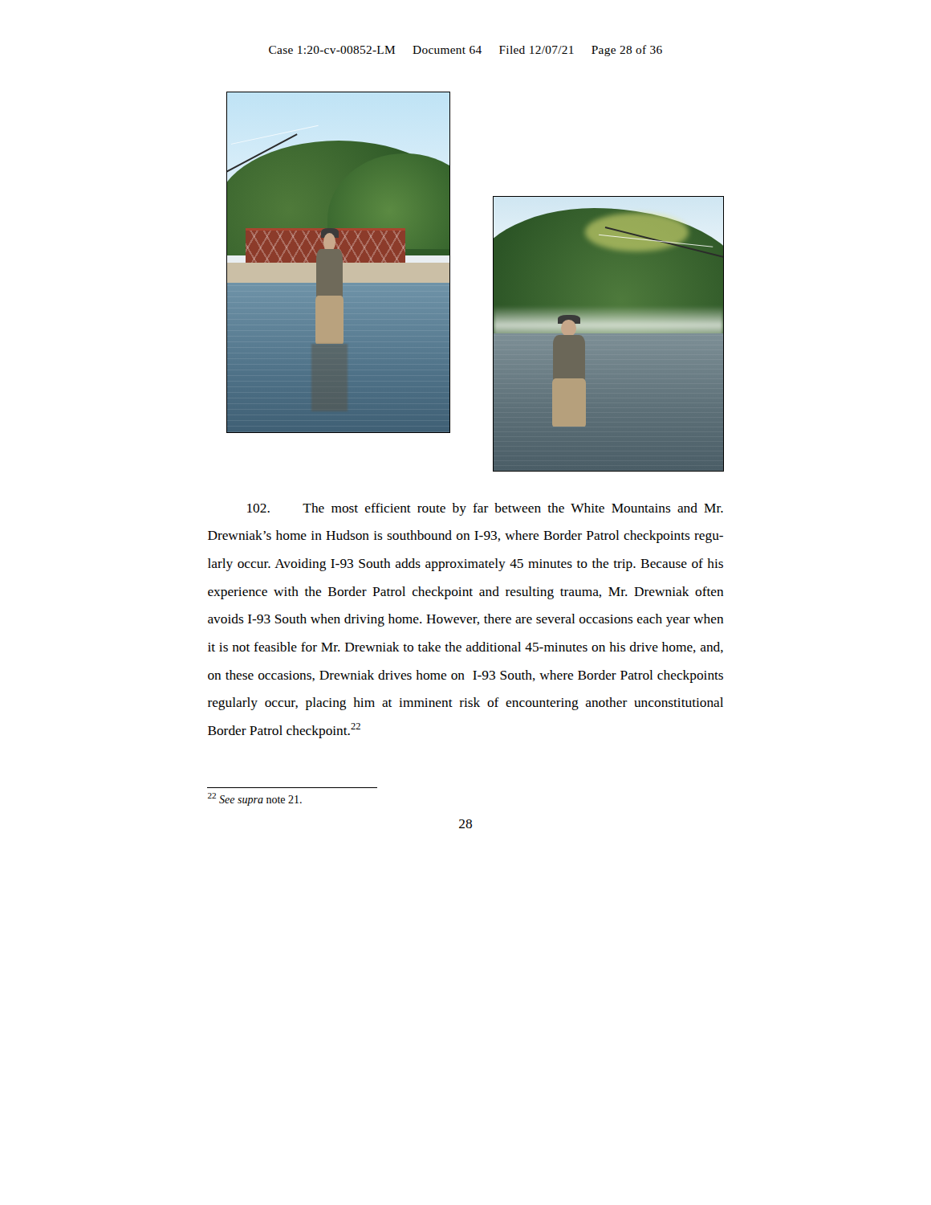Case 1:20-cv-00852-LM Document 64 Filed 12/07/21 Page 28 of 36
102. The most efficient route by far between the White Mountains and Mr. Drewniak’s home in Hudson is southbound on I-93, where Border Patrol checkpoints regularly occur. Avoiding I-93 South adds approximately 45 minutes to the trip. Because of his experience with the Border Patrol checkpoint and resulting trauma, Mr. Drewniak often avoids I-93 South when driving home. However, there are several occasions each year when it is not feasible for Mr. Drewniak to take the additional 45-minutes on his drive home, and, on these occasions, Drewniak drives home on I-93 South, where Border Patrol checkpoints regularly occur, placing him at imminent risk of encountering another unconstitutional Border Patrol checkpoint.22
22 See supra note 21.
28